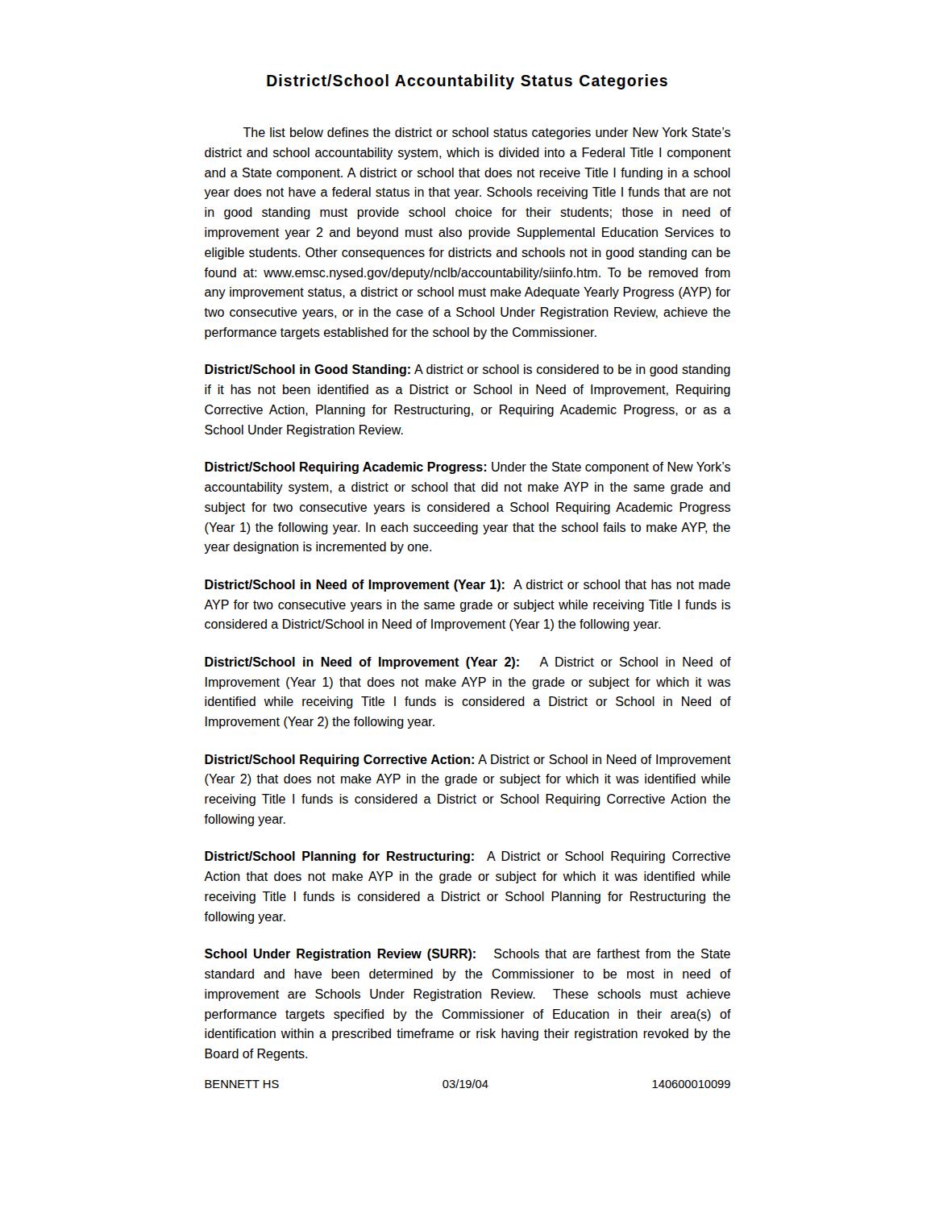District/School Accountability Status Categories
The list below defines the district or school status categories under New York State’s district and school accountability system, which is divided into a Federal Title I component and a State component. A district or school that does not receive Title I funding in a school year does not have a federal status in that year. Schools receiving Title I funds that are not in good standing must provide school choice for their students; those in need of improvement year 2 and beyond must also provide Supplemental Education Services to eligible students. Other consequences for districts and schools not in good standing can be found at: www.emsc.nysed.gov/deputy/nclb/accountability/siinfo.htm. To be removed from any improvement status, a district or school must make Adequate Yearly Progress (AYP) for two consecutive years, or in the case of a School Under Registration Review, achieve the performance targets established for the school by the Commissioner.
District/School in Good Standing: A district or school is considered to be in good standing if it has not been identified as a District or School in Need of Improvement, Requiring Corrective Action, Planning for Restructuring, or Requiring Academic Progress, or as a School Under Registration Review.
District/School Requiring Academic Progress: Under the State component of New York’s accountability system, a district or school that did not make AYP in the same grade and subject for two consecutive years is considered a School Requiring Academic Progress (Year 1) the following year. In each succeeding year that the school fails to make AYP, the year designation is incremented by one.
District/School in Need of Improvement (Year 1): A district or school that has not made AYP for two consecutive years in the same grade or subject while receiving Title I funds is considered a District/School in Need of Improvement (Year 1) the following year.
District/School in Need of Improvement (Year 2): A District or School in Need of Improvement (Year 1) that does not make AYP in the grade or subject for which it was identified while receiving Title I funds is considered a District or School in Need of Improvement (Year 2) the following year.
District/School Requiring Corrective Action: A District or School in Need of Improvement (Year 2) that does not make AYP in the grade or subject for which it was identified while receiving Title I funds is considered a District or School Requiring Corrective Action the following year.
District/School Planning for Restructuring: A District or School Requiring Corrective Action that does not make AYP in the grade or subject for which it was identified while receiving Title I funds is considered a District or School Planning for Restructuring the following year.
School Under Registration Review (SURR): Schools that are farthest from the State standard and have been determined by the Commissioner to be most in need of improvement are Schools Under Registration Review. These schools must achieve performance targets specified by the Commissioner of Education in their area(s) of identification within a prescribed timeframe or risk having their registration revoked by the Board of Regents.
BENNETT HS 03/19/04 140600010099